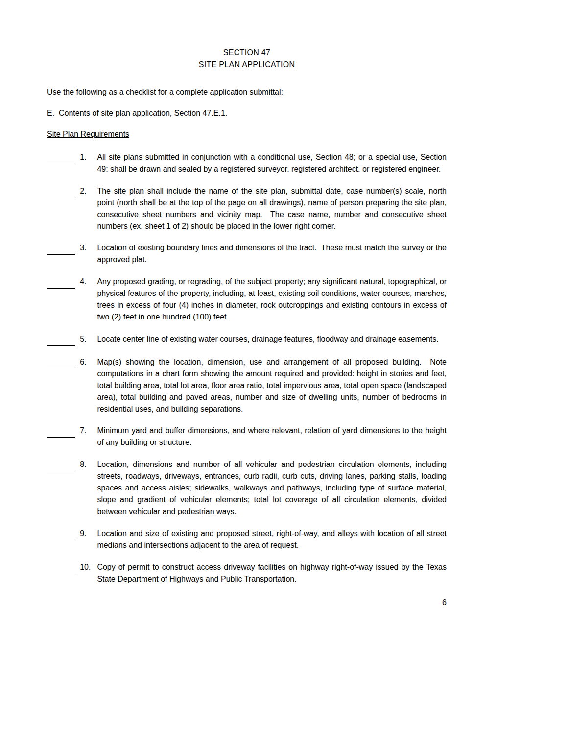SECTION 47
SITE PLAN APPLICATION
Use the following as a checklist for a complete application submittal:
E. Contents of site plan application, Section 47.E.1.
Site Plan Requirements
1. All site plans submitted in conjunction with a conditional use, Section 48; or a special use, Section 49; shall be drawn and sealed by a registered surveyor, registered architect, or registered engineer.
2. The site plan shall include the name of the site plan, submittal date, case number(s) scale, north point (north shall be at the top of the page on all drawings), name of person preparing the site plan, consecutive sheet numbers and vicinity map. The case name, number and consecutive sheet numbers (ex. sheet 1 of 2) should be placed in the lower right corner.
3. Location of existing boundary lines and dimensions of the tract. These must match the survey or the approved plat.
4. Any proposed grading, or regrading, of the subject property; any significant natural, topographical, or physical features of the property, including, at least, existing soil conditions, water courses, marshes, trees in excess of four (4) inches in diameter, rock outcroppings and existing contours in excess of two (2) feet in one hundred (100) feet.
5. Locate center line of existing water courses, drainage features, floodway and drainage easements.
6. Map(s) showing the location, dimension, use and arrangement of all proposed building. Note computations in a chart form showing the amount required and provided: height in stories and feet, total building area, total lot area, floor area ratio, total impervious area, total open space (landscaped area), total building and paved areas, number and size of dwelling units, number of bedrooms in residential uses, and building separations.
7. Minimum yard and buffer dimensions, and where relevant, relation of yard dimensions to the height of any building or structure.
8. Location, dimensions and number of all vehicular and pedestrian circulation elements, including streets, roadways, driveways, entrances, curb radii, curb cuts, driving lanes, parking stalls, loading spaces and access aisles; sidewalks, walkways and pathways, including type of surface material, slope and gradient of vehicular elements; total lot coverage of all circulation elements, divided between vehicular and pedestrian ways.
9. Location and size of existing and proposed street, right-of-way, and alleys with location of all street medians and intersections adjacent to the area of request.
10. Copy of permit to construct access driveway facilities on highway right-of-way issued by the Texas State Department of Highways and Public Transportation.
6